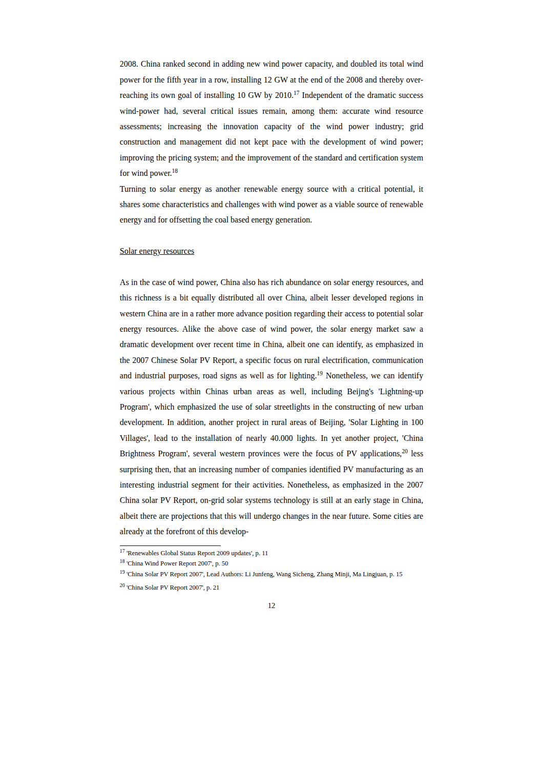2008. China ranked second in adding new wind power capacity, and doubled its total wind power for the fifth year in a row, installing 12 GW at the end of the 2008 and thereby over-reaching its own goal of installing 10 GW by 2010.17 Independent of the dramatic success wind-power had, several critical issues remain, among them: accurate wind resource assessments; increasing the innovation capacity of the wind power industry; grid construction and management did not kept pace with the development of wind power; improving the pricing system; and the improvement of the standard and certification system for wind power.18
Turning to solar energy as another renewable energy source with a critical potential, it shares some characteristics and challenges with wind power as a viable source of renewable energy and for offsetting the coal based energy generation.
Solar energy resources
As in the case of wind power, China also has rich abundance on solar energy resources, and this richness is a bit equally distributed all over China, albeit lesser developed regions in western China are in a rather more advance position regarding their access to potential solar energy resources. Alike the above case of wind power, the solar energy market saw a dramatic development over recent time in China, albeit one can identify, as emphasized in the 2007 Chinese Solar PV Report, a specific focus on rural electrification, communication and industrial purposes, road signs as well as for lighting.19 Nonetheless, we can identify various projects within Chinas urban areas as well, including Beijng's 'Lightning-up Program', which emphasized the use of solar streetlights in the constructing of new urban development. In addition, another project in rural areas of Beijing, 'Solar Lighting in 100 Villages', lead to the installation of nearly 40.000 lights. In yet another project, 'China Brightness Program', several western provinces were the focus of PV applications,20 less surprising then, that an increasing number of companies identified PV manufacturing as an interesting industrial segment for their activities. Nonetheless, as emphasized in the 2007 China solar PV Report, on-grid solar systems technology is still at an early stage in China, albeit there are projections that this will undergo changes in the near future. Some cities are already at the forefront of this develop-
17 'Renewables Global Status Report 2009 updates', p. 11
18 'China Wind Power Report 2007', p. 50
19 'China Solar PV Report 2007', Lead Authors: Li Junfeng, Wang Sicheng, Zhang Minji, Ma Lingjuan, p. 15
20 'China Solar PV Report 2007', p. 21
12